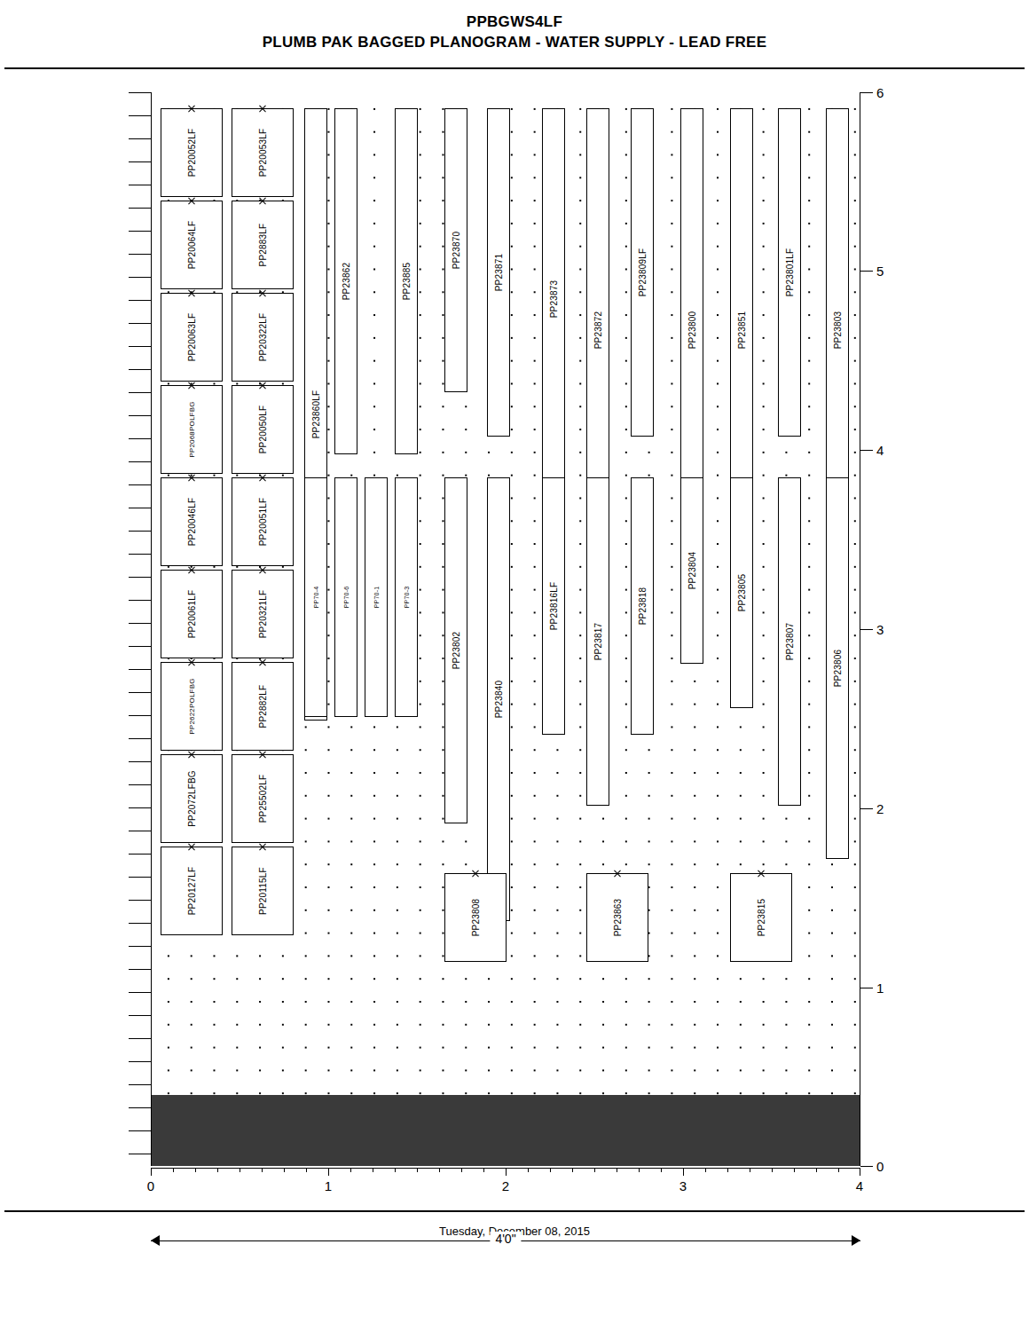PPBGWS4LF
PLUMB PAK BAGGED PLANOGRAM - WATER SUPPLY - LEAD FREE
PP20052LF
PP20064LF
PP20063LF
PP2068POLFBG
PP20046LF
PP20061LF
PP2622POLFBG
PP2072LFBG
PP20127LF
PP20053LF
PP2883LF
PP20322LF
PP20050LF
PP20051LF
PP20321LF
PP2882LF
PP25502LF
PP20115LF
PP23860LF
PP70-4
PP70-6
PP70-1
PP70-3
PP23862
PP23885
PP23870
PP23871
PP23873
PP23872
PP23809LF
PP23800
PP23851
PP23801LF
PP23803
PP23802
PP23840
PP23816LF
PP23817
PP23818
PP23804
PP23805
PP23807
PP23806
PP23808
PP23863
PP23815
6
5
4
3
2
1
0
0
1
2
3
4
4'0"
Tuesday, December 08, 2015